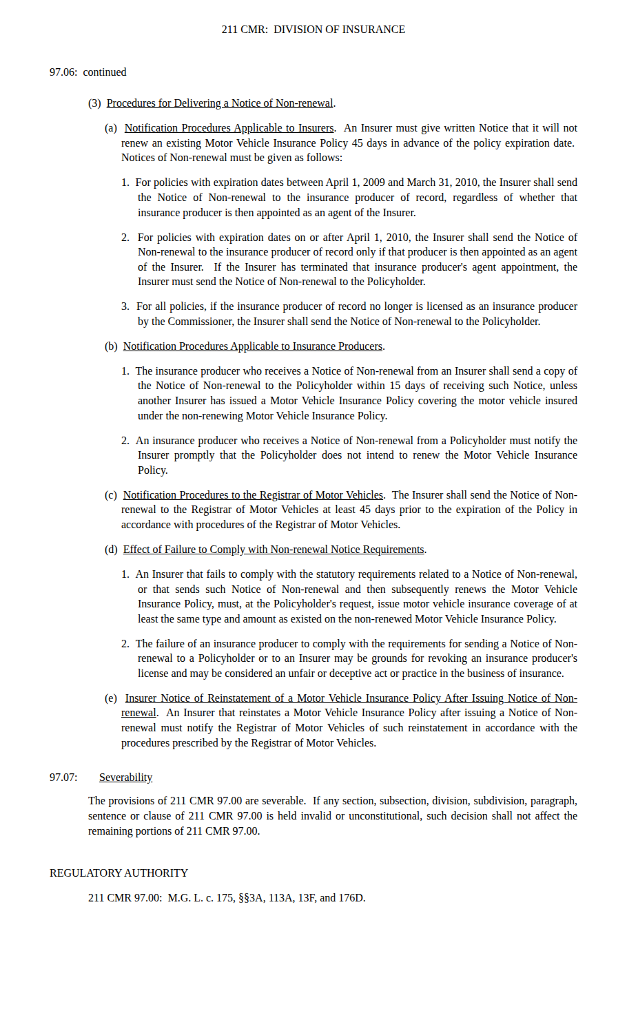211 CMR: DIVISION OF INSURANCE
97.06: continued
(3) Procedures for Delivering a Notice of Non-renewal.
(a) Notification Procedures Applicable to Insurers. An Insurer must give written Notice that it will not renew an existing Motor Vehicle Insurance Policy 45 days in advance of the policy expiration date. Notices of Non-renewal must be given as follows:
1. For policies with expiration dates between April 1, 2009 and March 31, 2010, the Insurer shall send the Notice of Non-renewal to the insurance producer of record, regardless of whether that insurance producer is then appointed as an agent of the Insurer.
2. For policies with expiration dates on or after April 1, 2010, the Insurer shall send the Notice of Non-renewal to the insurance producer of record only if that producer is then appointed as an agent of the Insurer. If the Insurer has terminated that insurance producer's agent appointment, the Insurer must send the Notice of Non-renewal to the Policyholder.
3. For all policies, if the insurance producer of record no longer is licensed as an insurance producer by the Commissioner, the Insurer shall send the Notice of Non-renewal to the Policyholder.
(b) Notification Procedures Applicable to Insurance Producers.
1. The insurance producer who receives a Notice of Non-renewal from an Insurer shall send a copy of the Notice of Non-renewal to the Policyholder within 15 days of receiving such Notice, unless another Insurer has issued a Motor Vehicle Insurance Policy covering the motor vehicle insured under the non-renewing Motor Vehicle Insurance Policy.
2. An insurance producer who receives a Notice of Non-renewal from a Policyholder must notify the Insurer promptly that the Policyholder does not intend to renew the Motor Vehicle Insurance Policy.
(c) Notification Procedures to the Registrar of Motor Vehicles. The Insurer shall send the Notice of Non-renewal to the Registrar of Motor Vehicles at least 45 days prior to the expiration of the Policy in accordance with procedures of the Registrar of Motor Vehicles.
(d) Effect of Failure to Comply with Non-renewal Notice Requirements.
1. An Insurer that fails to comply with the statutory requirements related to a Notice of Non-renewal, or that sends such Notice of Non-renewal and then subsequently renews the Motor Vehicle Insurance Policy, must, at the Policyholder's request, issue motor vehicle insurance coverage of at least the same type and amount as existed on the non-renewed Motor Vehicle Insurance Policy.
2. The failure of an insurance producer to comply with the requirements for sending a Notice of Non-renewal to a Policyholder or to an Insurer may be grounds for revoking an insurance producer's license and may be considered an unfair or deceptive act or practice in the business of insurance.
(e) Insurer Notice of Reinstatement of a Motor Vehicle Insurance Policy After Issuing Notice of Non-renewal. An Insurer that reinstates a Motor Vehicle Insurance Policy after issuing a Notice of Non-renewal must notify the Registrar of Motor Vehicles of such reinstatement in accordance with the procedures prescribed by the Registrar of Motor Vehicles.
97.07: Severability
The provisions of 211 CMR 97.00 are severable. If any section, subsection, division, subdivision, paragraph, sentence or clause of 211 CMR 97.00 is held invalid or unconstitutional, such decision shall not affect the remaining portions of 211 CMR 97.00.
REGULATORY AUTHORITY
211 CMR 97.00: M.G. L. c. 175, §§3A, 113A, 13F, and 176D.